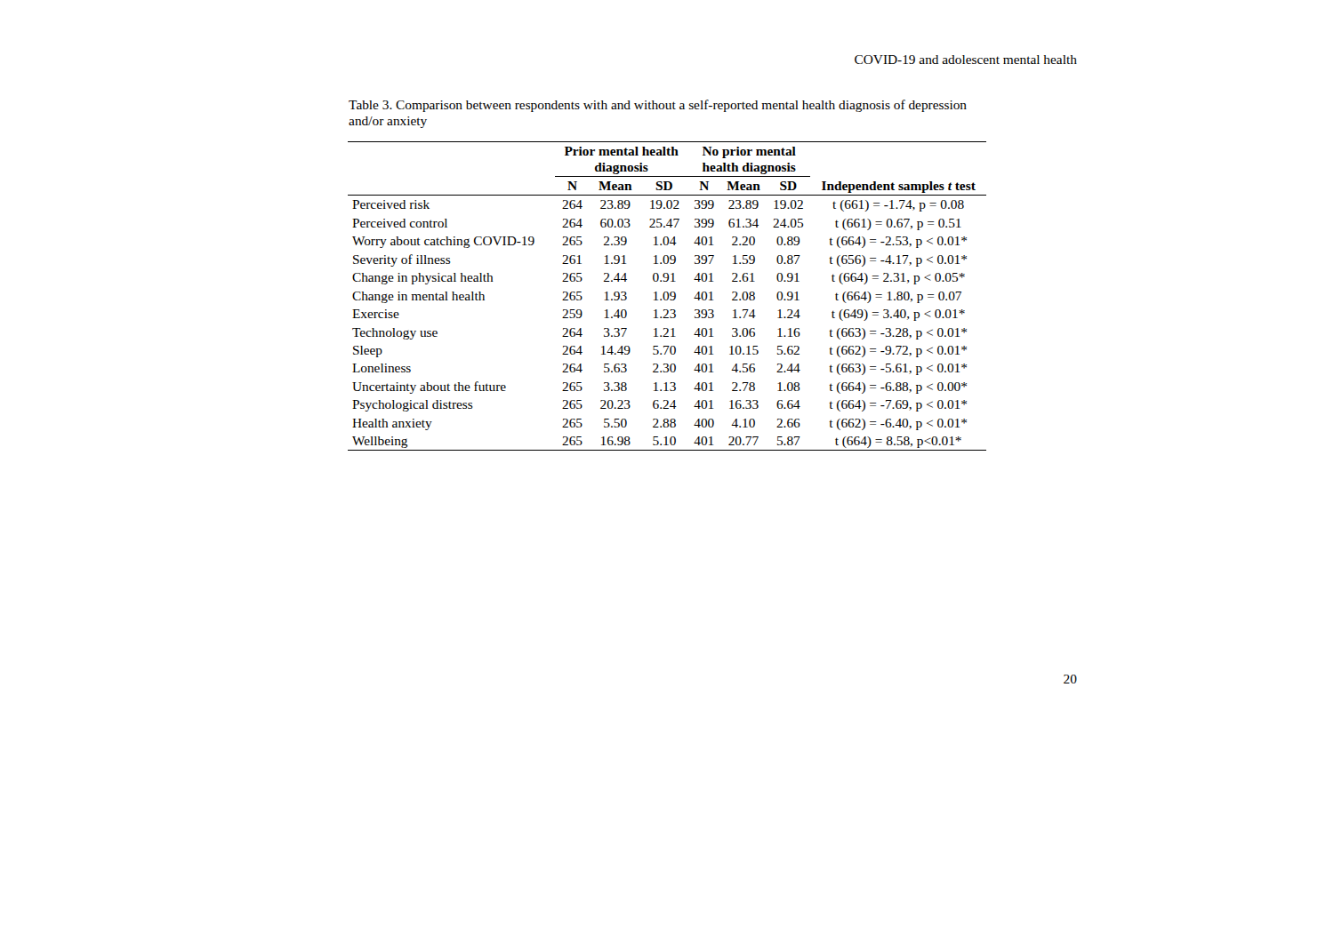COVID-19 and adolescent mental health
Table 3. Comparison between respondents with and without a self-reported mental health diagnosis of depression and/or anxiety
| | Prior mental health diagnosis | No prior mental health diagnosis | |
| --- | --- | --- | --- |
| | N | Mean | SD | N | Mean | SD | Independent samples t test |
| Perceived risk | 264 | 23.89 | 19.02 | 399 | 23.89 | 19.02 | t (661) = -1.74, p = 0.08 |
| Perceived control | 264 | 60.03 | 25.47 | 399 | 61.34 | 24.05 | t (661) = 0.67, p = 0.51 |
| Worry about catching COVID-19 | 265 | 2.39 | 1.04 | 401 | 2.20 | 0.89 | t (664) = -2.53, p < 0.01* |
| Severity of illness | 261 | 1.91 | 1.09 | 397 | 1.59 | 0.87 | t (656) = -4.17, p < 0.01* |
| Change in physical health | 265 | 2.44 | 0.91 | 401 | 2.61 | 0.91 | t (664) = 2.31, p < 0.05* |
| Change in mental health | 265 | 1.93 | 1.09 | 401 | 2.08 | 0.91 | t (664) = 1.80, p = 0.07 |
| Exercise | 259 | 1.40 | 1.23 | 393 | 1.74 | 1.24 | t (649) = 3.40, p < 0.01* |
| Technology use | 264 | 3.37 | 1.21 | 401 | 3.06 | 1.16 | t (663) = -3.28, p < 0.01* |
| Sleep | 264 | 14.49 | 5.70 | 401 | 10.15 | 5.62 | t (662) = -9.72, p < 0.01* |
| Loneliness | 264 | 5.63 | 2.30 | 401 | 4.56 | 2.44 | t (663) = -5.61, p < 0.01* |
| Uncertainty about the future | 265 | 3.38 | 1.13 | 401 | 2.78 | 1.08 | t (664) = -6.88, p < 0.00* |
| Psychological distress | 265 | 20.23 | 6.24 | 401 | 16.33 | 6.64 | t (664) = -7.69, p < 0.01* |
| Health anxiety | 265 | 5.50 | 2.88 | 400 | 4.10 | 2.66 | t (662) = -6.40, p < 0.01* |
| Wellbeing | 265 | 16.98 | 5.10 | 401 | 20.77 | 5.87 | t (664) = 8.58, p<0.01* |
20